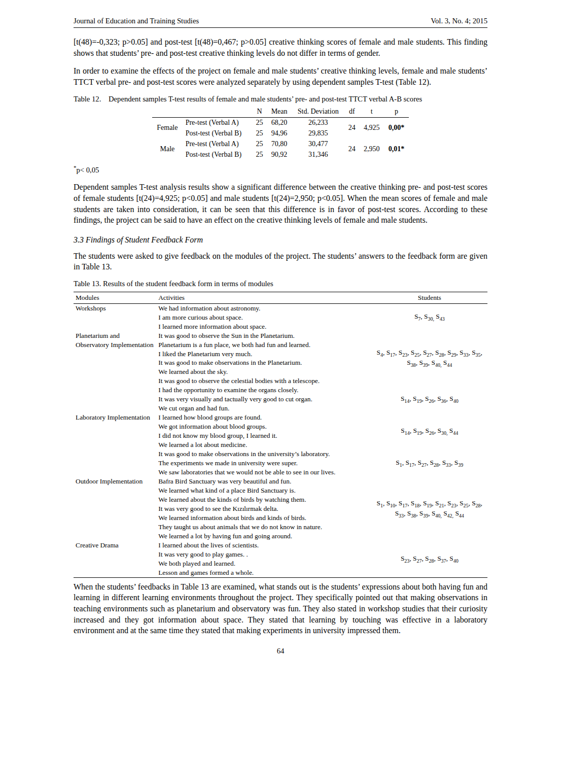Journal of Education and Training Studies Vol. 3, No. 4; 2015
[t(48)=-0,323; p>0.05] and post-test [t(48)=0,467; p>0.05] creative thinking scores of female and male students. This finding shows that students’ pre- and post-test creative thinking levels do not differ in terms of gender.
In order to examine the effects of the project on female and male students’ creative thinking levels, female and male students’ TTCT verbal pre- and post-test scores were analyzed separately by using dependent samples T-test (Table 12).
Table 12. Dependent samples T-test results of female and male students’ pre- and post-test TTCT verbal A-B scores
| | | N | Mean | Std. Deviation | df | t | p |
| --- | --- | --- | --- | --- | --- | --- | --- |
| Female | Pre-test (Verbal A) | 25 | 68,20 | 26,233 | 24 | 4,925 | 0,00* |
| Post-test (Verbal B) | 25 | 94,96 | 29,835 |
| Male | Pre-test (Verbal A) | 25 | 70,80 | 30,477 | 24 | 2,950 | 0,01* |
| Post-test (Verbal B) | 25 | 90,92 | 31,346 |
*p< 0,05
Dependent samples T-test analysis results show a significant difference between the creative thinking pre- and post-test scores of female students [t(24)=4,925; p<0.05] and male students [t(24)=2,950; p<0.05]. When the mean scores of female and male students are taken into consideration, it can be seen that this difference is in favor of post-test scores. According to these findings, the project can be said to have an effect on the creative thinking levels of female and male students.
3.3 Findings of Student Feedback Form
The students were asked to give feedback on the modules of the project. The students’ answers to the feedback form are given in Table 13.
Table 13. Results of the student feedback form in terms of modules
| Modules | Activities | Students |
| --- | --- | --- |
| Workshops | We had information about astronomy. I am more curious about space. I learned more information about space. | S 7 , S 30, S 43 |
| Planetarium and Observatory Implementation | It was good to observe the Sun in the Planetarium. Planetarium is a fun place, we both had fun and learned. I liked the Planetarium very much. It was good to make observations in the Planetarium. We learned about the sky. It was good to observe the celestial bodies with a telescope. | S 4 , S 17 , S 23 , S 25 , S 27 , S 28 , S 29 , S 33 , S 35 , S 38 , S 39 , S 40, S 44 |
| | I had the opportunity to examine the organs closely. It was very visually and tactually very good to cut organ. We cut organ and had fun. | S 14 , S 19 , S 26 , S 36 , S 40 |
| Laboratory Implementation | I learned how blood groups are found. We got information about blood groups. I did not know my blood group, I learned it. We learned a lot about medicine. | S 14 , S 19 , S 26 , S 30, S 44 |
| | It was good to make observations in the university’s laboratory. The experiments we made in university were super. We saw laboratories that we would not be able to see in our lives. | S 1 , S 17 , S 27 , S 28 , S 33 , S 39 |
| Outdoor Implementation | Bafra Bird Sanctuary was very beautiful and fun. We learned what kind of a place Bird Sanctuary is. We learned about the kinds of birds by watching them. It was very good to see the Kızılırmak delta. We learned information about birds and kinds of birds. They taught us about animals that we do not know in nature. We learned a lot by having fun and going around. | S 1 , S 10 , S 17 , S 18 , S 19 , S 21 , S 23 , S 25 , S 28 , S 33 , S 38 , S 39 , S 40, S 42, S 44 |
| Creative Drama | I learned about the lives of scientists. It was very good to play games. . We both played and learned. Lesson and games formed a whole. | S 23 , S 27 , S 28 , S 37 , S 40 |
When the students’ feedbacks in Table 13 are examined, what stands out is the students’ expressions about both having fun and learning in different learning environments throughout the project. They specifically pointed out that making observations in teaching environments such as planetarium and observatory was fun. They also stated in workshop studies that their curiosity increased and they got information about space. They stated that learning by touching was effective in a laboratory environment and at the same time they stated that making experiments in university impressed them.
64